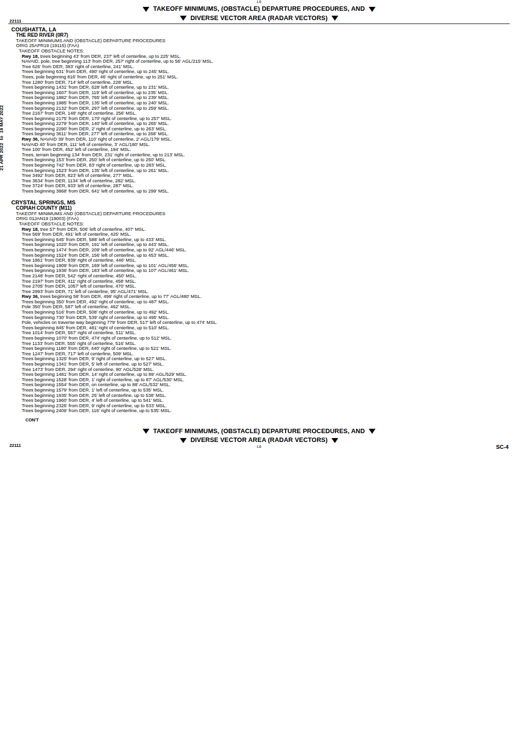L6
22111
▼ TAKEOFF MINIMUMS, (OBSTACLE) DEPARTURE PROCEDURES, AND ▼
▼ DIVERSE VECTOR AREA (RADAR VECTORS) ▼
COUSHATTA, LA
THE RED RIVER (0R7)
TAKEOFF MINIMUMS AND (OBSTACLE) DEPARTURE PROCEDURES
ORIG 25APR19 (19115) (FAA)
TAKEOFF OBSTACLE NOTES:
Rwy 18, trees beginning 43' from DER, 237' left of centerline, up to 225' MSL.
NAVAID, pole, tree beginning 113' from DER, 257' right of centerline, up to 56' AGL/215' MSL.
Tree 626' from DER, 383' right of centerline, 241' MSL.
Trees beginning 631' from DER, 490' right of centerline, up to 245' MSL.
Trees, pole beginning 816' from DER, 46' right of centerline, up to 251' MSL.
Tree 1280' from DER, 714' left of centerline, 228' MSL.
Trees beginning 1431' from DER, 628' left of centerline, up to 231' MSL.
Trees beginning 1607' from DER, 119' left of centerline, up to 235' MSL.
Trees beginning 1882' from DER, 765' left of centerline, up to 239' MSL.
Trees beginning 1985' from DER, 135' left of centerline, up to 240' MSL.
Trees beginning 2132' from DER, 297' left of centerline, up to 259' MSL.
Tree 2167' from DER, 148' right of centerline, 256' MSL.
Trees beginning 2175' from DER, 170' right of centerline, up to 257' MSL.
Trees beginning 2279' from DER, 140' left of centerline, up to 265' MSL.
Trees beginning 2290' from DER, 2' right of centerline, up to 263' MSL.
Trees beginning 3611' from DER, 277' left of centerline, up to 268' MSL.
Rwy 36, NAVAID 39' from DER, 110' right of centerline, 2' AGL/179' MSL.
NAVAID 40' from DER, 111' left of centerline, 3' AGL/180' MSL.
Tree 100' from DER, 452' left of centerline, 194' MSL.
Trees, terrain beginning 134' from DER, 231' right of centerline, up to 213' MSL.
Trees beginning 153' from DER, 250' left of centerline, up to 250' MSL.
Trees beginning 742' from DER, 83' right of centerline, up to 283' MSL.
Trees beginning 1523' from DER, 135' left of centerline, up to 261' MSL.
Tree 3492' from DER, 823' left of centerline, 277' MSL.
Tree 3634' from DER, 1134' left of centerline, 282' MSL.
Tree 3724' from DER, 933' left of centerline, 287' MSL.
Trees beginning 3868' from DER, 641' left of centerline, up to 299' MSL.
CRYSTAL SPRINGS, MS
COPIAH COUNTY (M11)
TAKEOFF MINIMUMS AND (OBSTACLE) DEPARTURE PROCEDURES
ORIG 01JAN19 (19003) (FAA)
TAKEOFF OBSTACLE NOTES:
Rwy 18, tree 57' from DER, 506' left of centerline, 407' MSL.
Tree 569' from DER, 491' left of centerline, 425' MSL.
Trees beginning 645' from DER, 588' left of centerline, up to 433' MSL.
Trees beginning 1020' from DER, 191' left of centerline, up to 443' MSL.
Trees beginning 1474' from DER, 209' left of centerline, up to 92' AGL/446' MSL.
Trees beginning 1524' from DER, 156' left of centerline, up to 453' MSL.
Tree 1861' from DER, 839' right of centerline, 446' MSL.
Trees beginning 1909' from DER, 169' left of centerline, up to 101' AGL/456' MSL.
Trees beginning 1936' from DER, 183' left of centerline, up to 107' AGL/461' MSL.
Tree 2148' from DER, 542' right of centerline, 450' MSL.
Tree 2197' from DER, 411' right of centerline, 458' MSL.
Tree 2705' from DER, 1057' left of centerline, 470' MSL.
Tree 2993' from DER, 71' left of centerline, 95' AGL/471' MSL.
Rwy 36, trees beginning 58' from DER, 499' right of centerline, up to 77' AGL/480' MSL.
Trees beginning 350' from DER, 492' right of centerline, up to 487' MSL.
Pole 350' from DER, 587' left of centerline, 462' MSL.
Trees beginning 516' from DER, 508' right of centerline, up to 492' MSL.
Trees beginning 730' from DER, 539' right of centerline, up to 495' MSL.
Pole, vehicles on traverse way beginning 779' from DER, 517' left of centerline, up to 474' MSL.
Trees beginning 845' from DER, 481' right of centerline, up to 510' MSL.
Tree 1014' from DER, 567' right of centerline, 511' MSL.
Trees beginning 1070' from DER, 474' right of centerline, up to 512' MSL.
Tree 1133' from DER, 555' right of centerline, 516' MSL.
Trees beginning 1180' from DER, 440' right of centerline, up to 521' MSL.
Tree 1247' from DER, 717' left of centerline, 509' MSL.
Trees beginning 1325' from DER, 9' right of centerline, up to 527' MSL.
Trees beginning 1341' from DER, 5' left of centerline, up to 527' MSL.
Tree 1473' from DER, 294' right of centerline, 90' AGL/528' MSL.
Trees beginning 1481' from DER, 14' right of centerline, up to 89' AGL/529' MSL.
Trees beginning 1528' from DER, 1' right of centerline, up to 87' AGL/530' MSL.
Trees beginning 1554' from DER, on centerline, up to 88' AGL/532' MSL.
Trees beginning 1579' from DER, 1' left of centerline, up to 535' MSL.
Trees beginning 1935' from DER, 25' left of centerline, up to 538' MSL.
Trees beginning 1960' from DER, 4' left of centerline, up to 541' MSL.
Trees beginning 2326' from DER, 9' right of centerline, up to 533' MSL.
Trees beginning 2409' from DER, 116' right of centerline, up to 535' MSL.
CON'T
21 APR 2022 to 19 MAY 2022
21 APR 2022 to 19 MAY 2022
▼ TAKEOFF MINIMUMS, (OBSTACLE) DEPARTURE PROCEDURES, AND ▼
▼ DIVERSE VECTOR AREA (RADAR VECTORS) ▼
L6
22111
SC-4